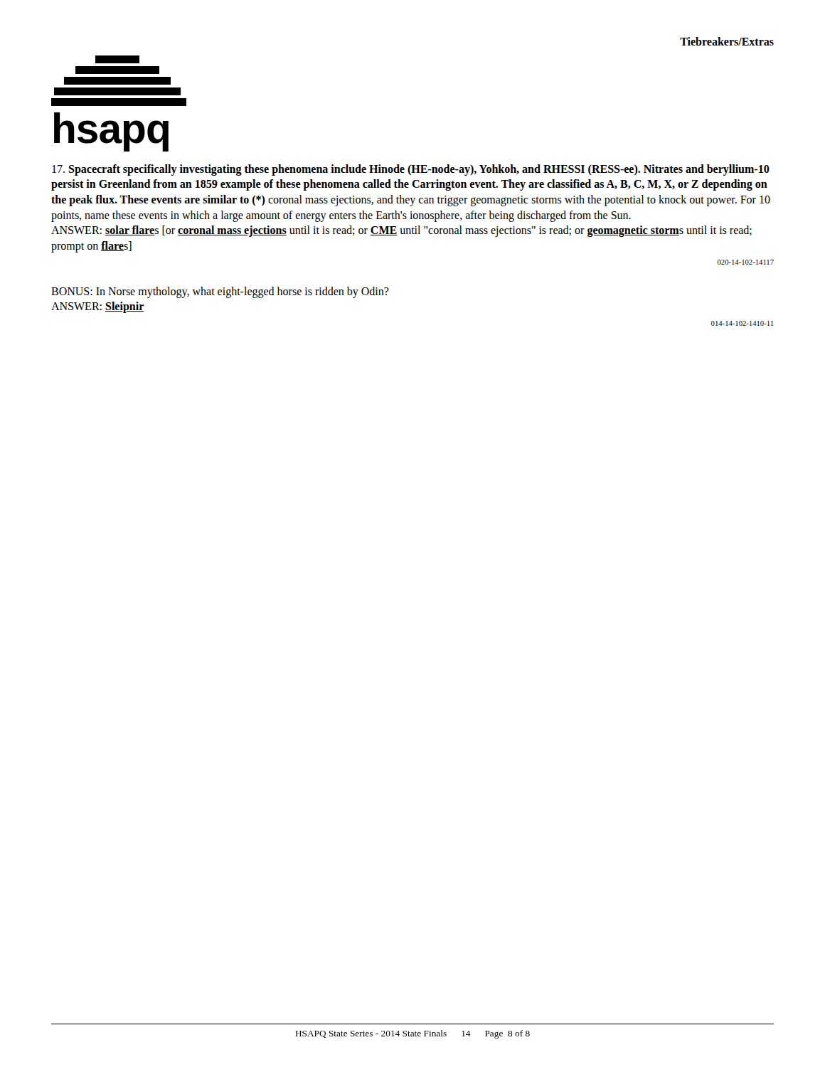Tiebreakers/Extras
hsapq
17. Spacecraft specifically investigating these phenomena include Hinode (HE-node-ay), Yohkoh, and RHESSI (RESS-ee). Nitrates and beryllium-10 persist in Greenland from an 1859 example of these phenomena called the Carrington event. They are classified as A, B, C, M, X, or Z depending on the peak flux. These events are similar to (*) coronal mass ejections, and they can trigger geomagnetic storms with the potential to knock out power. For 10 points, name these events in which a large amount of energy enters the Earth's ionosphere, after being discharged from the Sun.
ANSWER: solar flares [or coronal mass ejections until it is read; or CME until "coronal mass ejections" is read; or geomagnetic storms until it is read; prompt on flares]
020-14-102-14117
BONUS: In Norse mythology, what eight-legged horse is ridden by Odin?
ANSWER: Sleipnir
014-14-102-1410-11
HSAPQ State Series - 2014 State Finals 14 Page 8 of 8